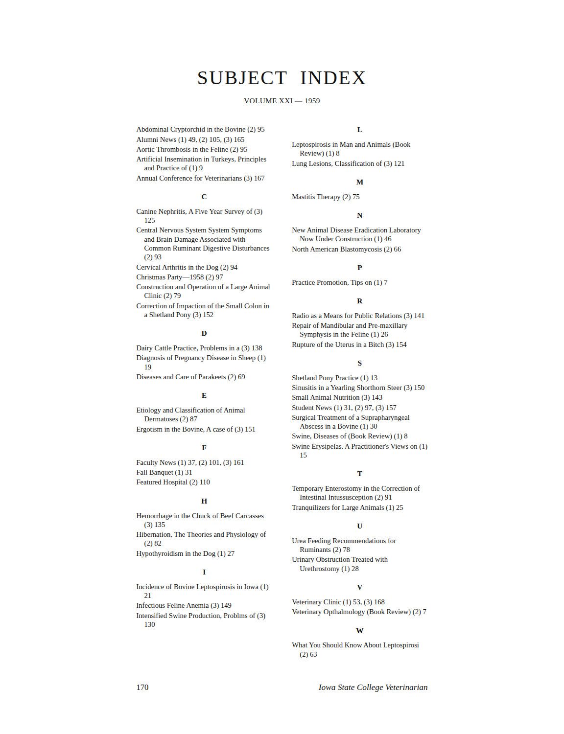SUBJECT INDEX
VOLUME XXI — 1959
Abdominal Cryptorchid in the Bovine (2) 95
Alumni News (1) 49, (2) 105, (3) 165
Aortic Thrombosis in the Feline (2) 95
Artificial Insemination in Turkeys, Principles and Practice of (1) 9
Annual Conference for Veterinarians (3) 167
C
Canine Nephritis, A Five Year Survey of (3) 125
Central Nervous System System Symptoms and Brain Damage Associated with Common Ruminant Digestive Disturbances (2) 93
Cervical Arthritis in the Dog (2) 94
Christmas Party—1958 (2) 97
Construction and Operation of a Large Animal Clinic (2) 79
Correction of Impaction of the Small Colon in a Shetland Pony (3) 152
D
Dairy Cattle Practice, Problems in a (3) 138
Diagnosis of Pregnancy Disease in Sheep (1) 19
Diseases and Care of Parakeets (2) 69
E
Etiology and Classification of Animal Dermatoses (2) 87
Ergotism in the Bovine, A case of (3) 151
F
Faculty News (1) 37, (2) 101, (3) 161
Fall Banquet (1) 31
Featured Hospital (2) 110
H
Hemorrhage in the Chuck of Beef Carcasses (3) 135
Hibernation, The Theories and Physiology of (2) 82
Hypothyroidism in the Dog (1) 27
I
Incidence of Bovine Leptospirosis in Iowa (1) 21
Infectious Feline Anemia (3) 149
Intensified Swine Production, Problms of (3) 130
L
Leptospirosis in Man and Animals (Book Review) (1) 8
Lung Lesions, Classification of (3) 121
M
Mastitis Therapy (2) 75
N
New Animal Disease Eradication Laboratory Now Under Construction (1) 46
North American Blastomycosis (2) 66
P
Practice Promotion, Tips on (1) 7
R
Radio as a Means for Public Relations (3) 141
Repair of Mandibular and Pre-maxillary Symphysis in the Feline (1) 26
Rupture of the Uterus in a Bitch (3) 154
S
Shetland Pony Practice (1) 13
Sinusitis in a Yearling Shorthorn Steer (3) 150
Small Animal Nutrition (3) 143
Student News (1) 31, (2) 97, (3) 157
Surgical Treatment of a Suprapharyngeal Abscess in a Bovine (1) 30
Swine, Diseases of (Book Review) (1) 8
Swine Erysipelas, A Practitioner's Views on (1) 15
T
Temporary Enterostomy in the Correction of Intestinal Intussusception (2) 91
Tranquilizers for Large Animals (1) 25
U
Urea Feeding Recommendations for Ruminants (2) 78
Urinary Obstruction Treated with Urethrostomy (1) 28
V
Veterinary Clinic (1) 53, (3) 168
Veterinary Opthalmology (Book Review) (2) 7
W
What You Should Know About Leptospirosi (2) 63
170 Iowa State College Veterinarian